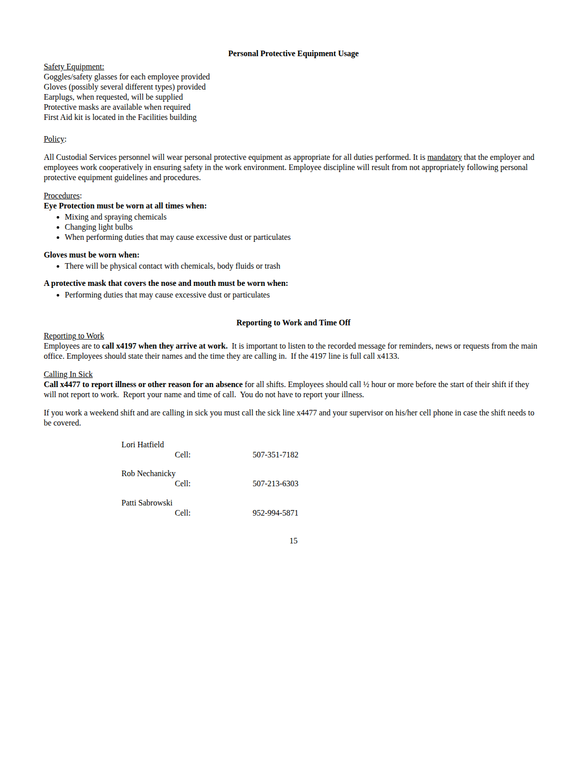Personal Protective Equipment Usage
Safety Equipment:
Goggles/safety glasses for each employee provided
Gloves (possibly several different types) provided
Earplugs, when requested, will be supplied
Protective masks are available when required
First Aid kit is located in the Facilities building
Policy:
All Custodial Services personnel will wear personal protective equipment as appropriate for all duties performed. It is mandatory that the employer and employees work cooperatively in ensuring safety in the work environment. Employee discipline will result from not appropriately following personal protective equipment guidelines and procedures.
Procedures:
Eye Protection must be worn at all times when:
Mixing and spraying chemicals
Changing light bulbs
When performing duties that may cause excessive dust or particulates
Gloves must be worn when:
There will be physical contact with chemicals, body fluids or trash
A protective mask that covers the nose and mouth must be worn when:
Performing duties that may cause excessive dust or particulates
Reporting to Work and Time Off
Reporting to Work
Employees are to call x4197 when they arrive at work. It is important to listen to the recorded message for reminders, news or requests from the main office. Employees should state their names and the time they are calling in. If the 4197 line is full call x4133.
Calling In Sick
Call x4477 to report illness or other reason for an absence for all shifts. Employees should call ½ hour or more before the start of their shift if they will not report to work. Report your name and time of call. You do not have to report your illness.
If you work a weekend shift and are calling in sick you must call the sick line x4477 and your supervisor on his/her cell phone in case the shift needs to be covered.
Lori Hatfield
Cell: 507-351-7182
Rob Nechanicky
Cell: 507-213-6303
Patti Sabrowski
Cell: 952-994-5871
15